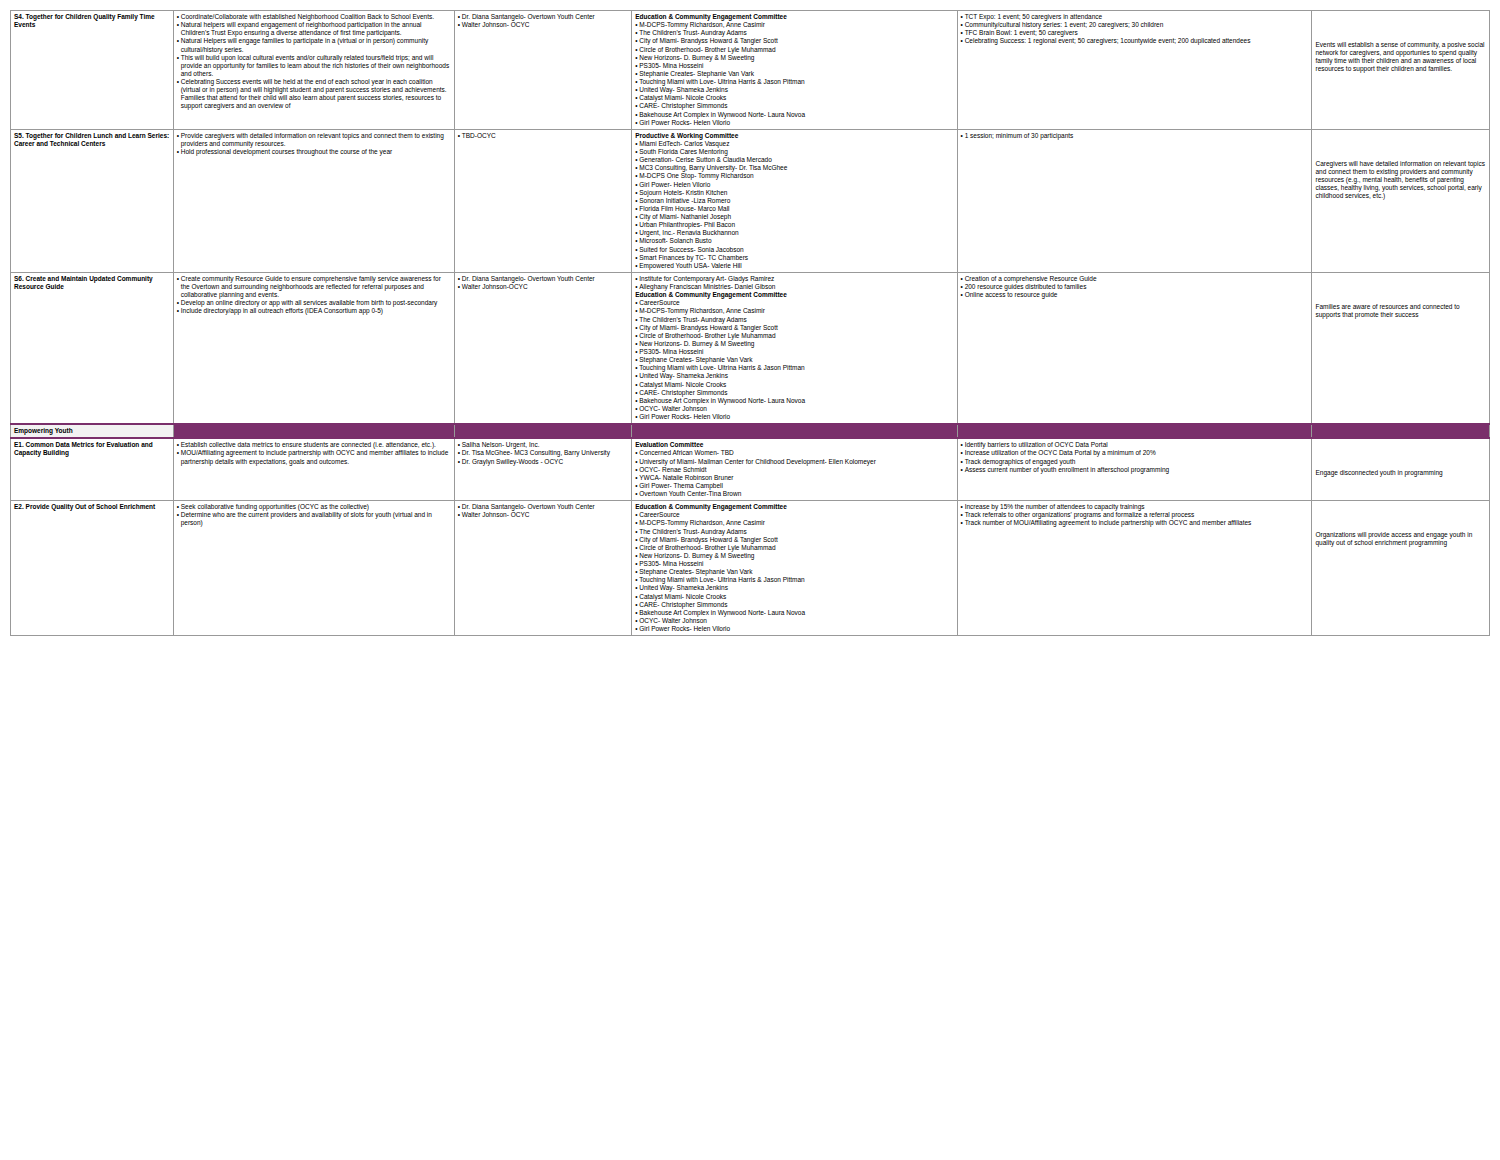| S4. Together for Children Quality Family Time Events | Coordinate/Collaborate with established Neighborhood Coalition Back to School Events. Natural helpers will expand engagement of neighborhood participation in the annual Children's Trust Expo ensuring a diverse attendance of first time participants. Natural Helpers will engage families to participate in a (virtual or in person) community cultural/history series. This will build upon local cultural events and/or culturally related tours/field trips; and will provide an opportunity for families to learn about the rich histories of their own neighborhoods and others. Celebrating Success events will be held at the end of each school year in each coalition (virtual or in person) and will highlight student and parent success stories and achievements. Families that attend for their child will also learn about parent success stories, resources to support caregivers and an overview of | Dr. Diana Santangelo- Overtown Youth Center Walter Johnson- OCYC | Education & Community Engagement Committee M-DCPS-Tommy Richardson, Anne Casimir The Children's Trust- Aundray Adams City of Miami- Brandyss Howard & Tangier Scott Circle of Brotherhood- Brother Lyle Muhammad New Horizons- D. Burney & M Sweeting PS305- Mina Hosseini Stephanie Creates- Stephanie Van Vark Touching Miami with Love- Ultrina Harris & Jason Pittman United Way- Shameka Jenkins Catalyst Miami- Nicole Crooks CARE- Christopher Simmonds Bakehouse Art Complex in Wynwood Norte- Laura Novoa Girl Power Rocks- Helen Vilorio | TCT Expo: 1 event; 50 caregivers in attendance Community/cultural history series: 1 event; 20 caregivers; 30 children TFC Brain Bowl: 1 event; 50 caregivers Celebrating Success: 1 regional event; 50 caregivers; 1countywide event; 200 duplicated attendees | Events will establish a sense of community, a posive social network for caregivers, and opportunies to spend quality family time with their children and an awareness of local resources to support their children and families. |
| S5. Together for Children Lunch and Learn Series: Career and Technical Centers | Provide caregivers with detailed information on relevant topics and connect them to existing providers and community resources. Hold professional development courses throughout the course of the year | TBD-OCYC | Productive & Working Committee Miami EdTech- Carlos Vasquez South Florida Cares Mentoring Generation- Cerise Sutton & Claudia Mercado MC3 Consulting, Barry University- Dr. Tisa McGhee M-DCPS One Stop- Tommy Richardson Girl Power- Helen Vilorio Sojourn Hotels- Kristin Kitchen Sonoran Initiative -Liza Romero Florida Film House- Marco Mall City of Miami- Nathaniel Joseph Urban Philanthropies- Phil Bacon Urgent, Inc.- Renavia Buckhannon Microsoft- Solanch Busto Suited for Success- Sonia Jacobson Smart Finances by TC- TC Chambers Empowered Youth USA- Valerie Hill | 1 session; minimum of 30 participants | Caregivers will have detailed information on relevant topics and connect them to existing providers and community resources (e.g., mental health, benefits of parenting classes, healthy living, youth services, school portal, early childhood services, etc.) |
| S6. Create and Maintain Updated Community Resource Guide | Create community Resource Guide to ensure comprehensive family service awareness for the Overtown and surrounding neighborhoods are reflected for referral purposes and collaborative planning and events. Develop an online directory or app with all services available from birth to post-secondary Include directory/app in all outreach efforts (IDEA Consortium app 0-5) | Dr. Diana Santangelo- Overtown Youth Center Walter Johnson-OCYC | Institute for Contemporary Art- Gladys Ramirez Alleghany Franciscan Ministries- Daniel Gibson Education & Community Engagement Committee CareerSource M-DCPS-Tommy Richardson, Anne Casimir The Children's Trust- Aundray Adams City of Miami- Brandyss Howard & Tangier Scott Circle of Brotherhood- Brother Lyle Muhammad New Horizons- D. Burney & M Sweeting PS305- Mina Hosseini Stephane Creates- Stephanie Van Vark Touching Miami with Love- Ultrina Harris & Jason Pittman United Way- Shameka Jenkins Catalyst Miami- Nicole Crooks CARE- Christopher Simmonds Bakehouse Art Complex in Wynwood Norte- Laura Novoa OCYC- Walter Johnson Girl Power Rocks- Helen Vilorio | Creation of a comprehensive Resource Guide 200 resource guides distributed to families Online access to resource guide | Families are aware of resources and connected to supports that promote their success |
| Empowering Youth | | | | | |
| E1. Common Data Metrics for Evaluation and Capacity Building | Establish collective data metrics to ensure students are connected (i.e. attendance, etc.). MOU/Affiliating agreement to include partnership with OCYC and member affiliates to include partnership details with expectations, goals and outcomes. | Saliha Nelson- Urgent, Inc. Dr. Tisa McGhee- MC3 Consulting, Barry University Dr. Graylyn Swilley-Woods - OCYC | Evaluation Committee Concerned African Women- TBD University of Miami- Mailman Center for Childhood Development- Ellen Kolomeyer OCYC- Renae Schmidt YWCA- Natalie Robinson Bruner Girl Power- Thema Campbell Overtown Youth Center-Tina Brown | Identify barriers to utilization of OCYC Data Portal Increase utilization of the OCYC Data Portal by a minimum of 20% Track demographics of engaged youth Assess current number of youth enrollment in afterschool programming | Engage disconnected youth in programming |
| E2. Provide Quality Out of School Enrichment | Seek collaborative funding opportunities (OCYC as the collective) Determine who are the current providers and availability of slots for youth (virtual and in person) | Dr. Diana Santangelo- Overtown Youth Center Walter Johnson- OCYC | Education & Community Engagement Committee CareerSource M-DCPS-Tommy Richardson, Anne Casimir The Children's Trust- Aundray Adams City of Miami- Brandyss Howard & Tangier Scott Circle of Brotherhood- Brother Lyle Muhammad New Horizons- D. Burney & M Sweeting PS305- Mina Hosseini Stephane Creates- Stephanie Van Vark Touching Miami with Love- Ultrina Harris & Jason Pittman United Way- Shameka Jenkins Catalyst Miami- Nicole Crooks CARE- Christopher Simmonds Bakehouse Art Complex in Wynwood Norte- Laura Novoa OCYC- Walter Johnson Girl Power Rocks- Helen Vilorio | Increase by 15% the number of attendees to capacity trainings Track referrals to other organizations' programs and formalize a referral process Track number of MOU/Affiliating agreement to include partnership with OCYC and member affiliates | Organizations will provide access and engage youth in quality out of school enrichment programming |